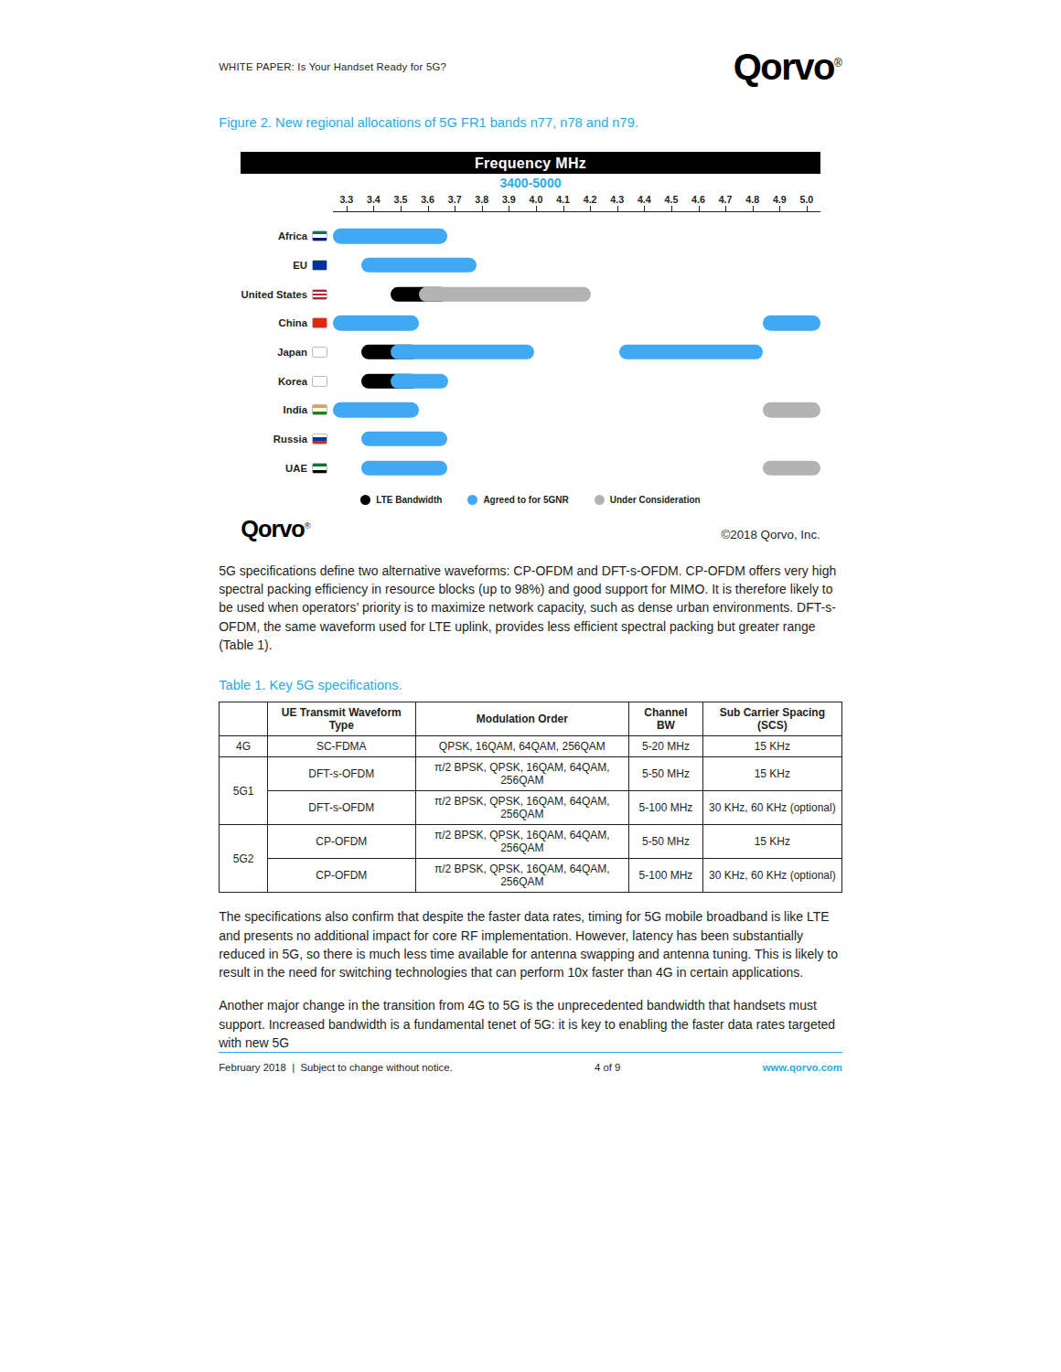WHITE PAPER: Is Your Handset Ready for 5G?
Qorvo®
Figure 2. New regional allocations of 5G FR1 bands n77, n78 and n79.
Frequency MHz
3400-5000
3.3
3.4
3.5
3.6
3.7
3.8
3.9
4.0
4.1
4.2
4.3
4.4
4.5
4.6
4.7
4.8
4.9
5.0
Africa
EU
United States
China
Japan
Korea
India
Russia
UAE
LTE Bandwidth
Agreed to for 5GNR
Under Consideration
Qorvo®
©2018 Qorvo, Inc.
5G specifications define two alternative waveforms: CP-OFDM and DFT-s-OFDM. CP-OFDM offers very high spectral packing efficiency in resource blocks (up to 98%) and good support for MIMO. It is therefore likely to be used when operators’ priority is to maximize network capacity, such as dense urban environments. DFT-s-OFDM, the same waveform used for LTE uplink, provides less efficient spectral packing but greater range (Table 1).
Table 1. Key 5G specifications.
| | UE Transmit Waveform Type | Modulation Order | Channel BW | Sub Carrier Spacing (SCS) |
| --- | --- | --- | --- | --- |
| 4G | SC-FDMA | QPSK, 16QAM, 64QAM, 256QAM | 5-20 MHz | 15 KHz |
| 5G1 | DFT-s-OFDM | π/2 BPSK, QPSK, 16QAM, 64QAM, 256QAM | 5-50 MHz | 15 KHz |
| DFT-s-OFDM | π/2 BPSK, QPSK, 16QAM, 64QAM, 256QAM | 5-100 MHz | 30 KHz, 60 KHz (optional) |
| 5G2 | CP-OFDM | π/2 BPSK, QPSK, 16QAM, 64QAM, 256QAM | 5-50 MHz | 15 KHz |
| CP-OFDM | π/2 BPSK, QPSK, 16QAM, 64QAM, 256QAM | 5-100 MHz | 30 KHz, 60 KHz (optional) |
The specifications also confirm that despite the faster data rates, timing for 5G mobile broadband is like LTE and presents no additional impact for core RF implementation. However, latency has been substantially reduced in 5G, so there is much less time available for antenna swapping and antenna tuning. This is likely to result in the need for switching technologies that can perform 10x faster than 4G in certain applications.
Another major change in the transition from 4G to 5G is the unprecedented bandwidth that handsets must support. Increased bandwidth is a fundamental tenet of 5G: it is key to enabling the faster data rates targeted with new 5G
February 2018 | Subject to change without notice.
4 of 9
www.qorvo.com